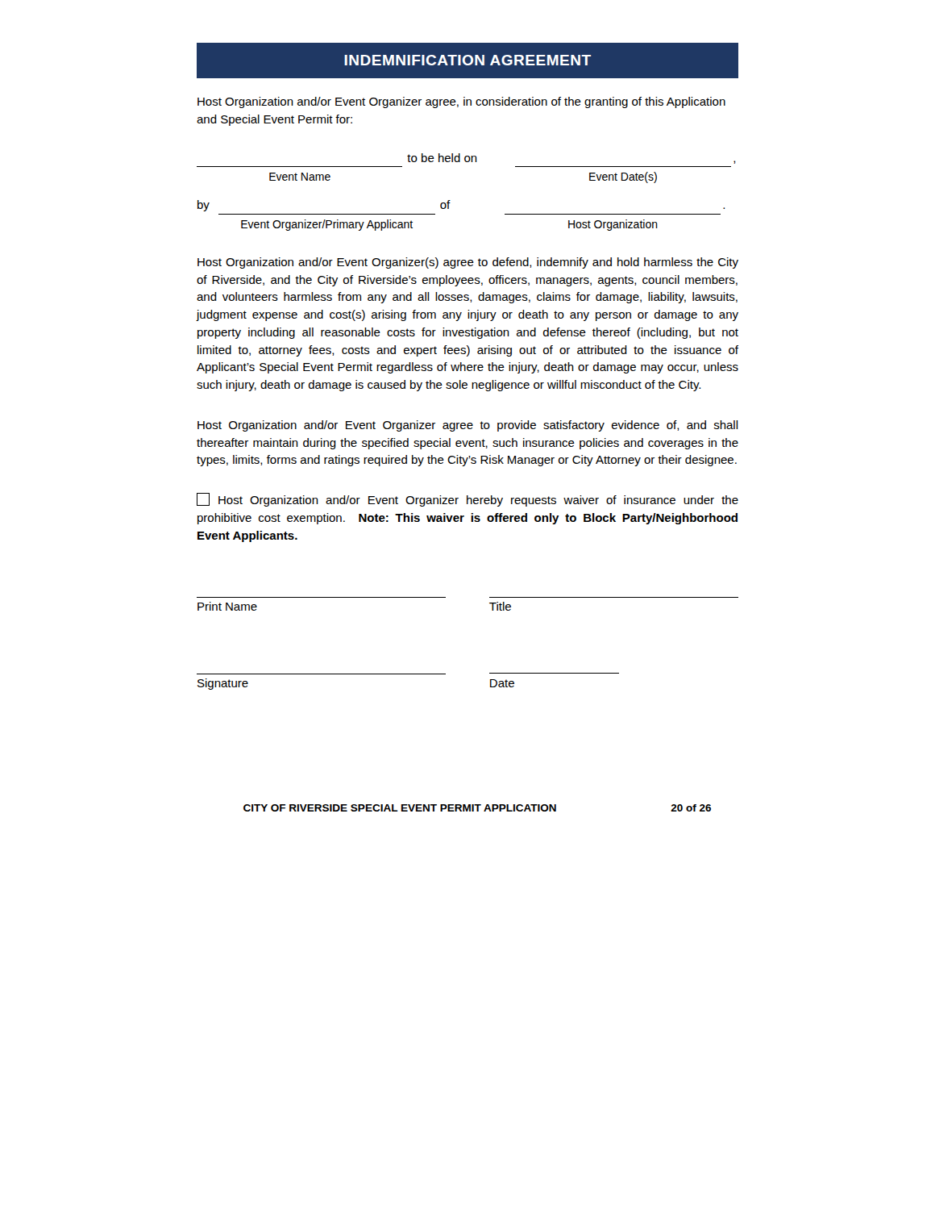INDEMNIFICATION AGREEMENT
Host Organization and/or Event Organizer agree, in consideration of the granting of this Application and Special Event Permit for:
| | to be held on | | , |
| Event Name | | Event Date(s) | |
| by | | of | | . |
| | Event Organizer/Primary Applicant | | Host Organization | |
Host Organization and/or Event Organizer(s) agree to defend, indemnify and hold harmless the City of Riverside, and the City of Riverside’s employees, officers, managers, agents, council members, and volunteers harmless from any and all losses, damages, claims for damage, liability, lawsuits, judgment expense and cost(s) arising from any injury or death to any person or damage to any property including all reasonable costs for investigation and defense thereof (including, but not limited to, attorney fees, costs and expert fees) arising out of or attributed to the issuance of Applicant’s Special Event Permit regardless of where the injury, death or damage may occur, unless such injury, death or damage is caused by the sole negligence or willful misconduct of the City.
Host Organization and/or Event Organizer agree to provide satisfactory evidence of, and shall thereafter maintain during the specified special event, such insurance policies and coverages in the types, limits, forms and ratings required by the City’s Risk Manager or City Attorney or their designee.
Host Organization and/or Event Organizer hereby requests waiver of insurance under the prohibitive cost exemption. Note: This waiver is offered only to Block Party/Neighborhood Event Applicants.
| Print Name | | Title |
| Signature | | Date |
| CITY OF RIVERSIDE SPECIAL EVENT PERMIT APPLICATION | 20 of 26 |